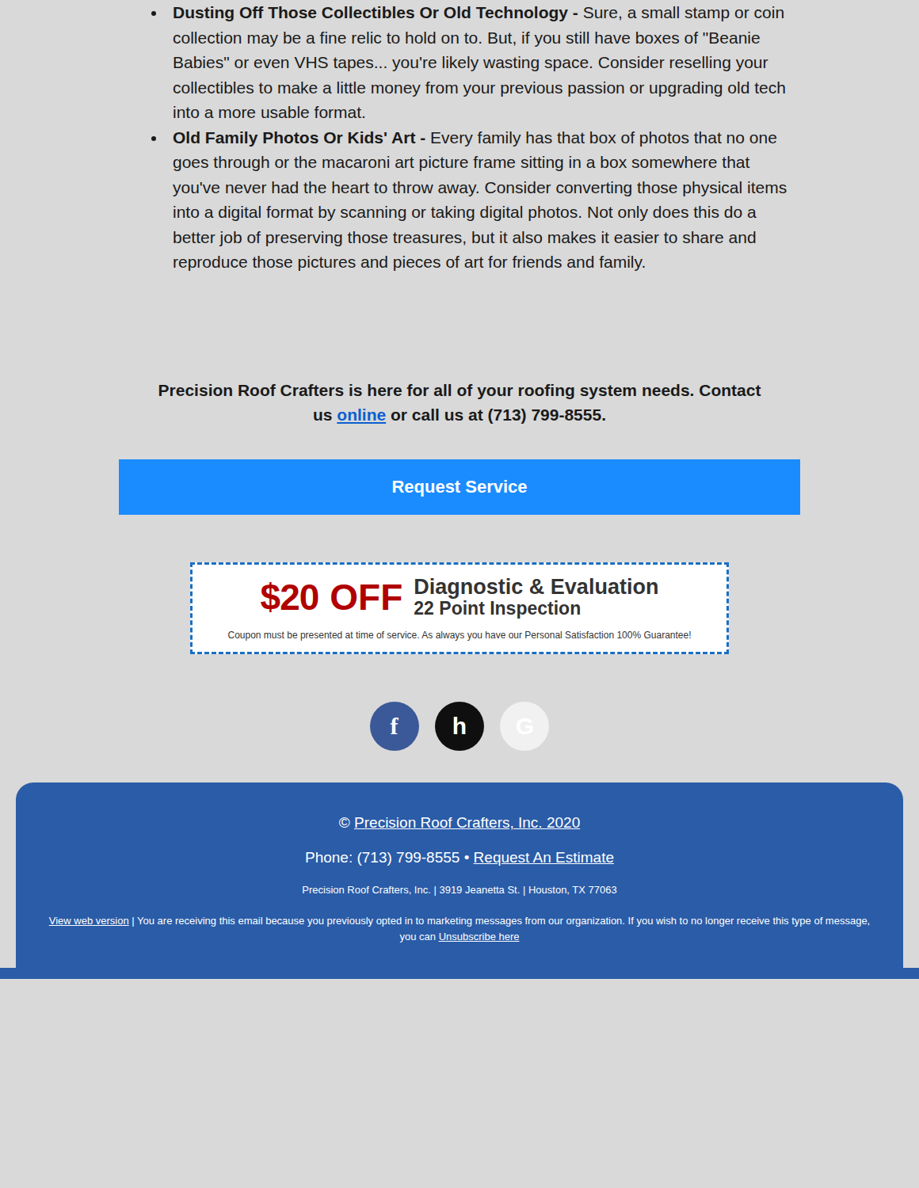Dusting Off Those Collectibles Or Old Technology - Sure, a small stamp or coin collection may be a fine relic to hold on to. But, if you still have boxes of "Beanie Babies" or even VHS tapes... you're likely wasting space. Consider reselling your collectibles to make a little money from your previous passion or upgrading old tech into a more usable format.
Old Family Photos Or Kids' Art - Every family has that box of photos that no one goes through or the macaroni art picture frame sitting in a box somewhere that you've never had the heart to throw away. Consider converting those physical items into a digital format by scanning or taking digital photos. Not only does this do a better job of preserving those treasures, but it also makes it easier to share and reproduce those pictures and pieces of art for friends and family.
Precision Roof Crafters is here for all of your roofing system needs. Contact us online or call us at (713) 799-8555.
Request Service
$20 OFF Diagnostic & Evaluation
22 Point Inspection
Coupon must be presented at time of service. As always you have our Personal Satisfaction 100% Guarantee!
f h G
© Precision Roof Crafters, Inc. 2020
Phone: (713) 799-8555 • Request An Estimate
Precision Roof Crafters, Inc. | 3919 Jeanetta St. | Houston, TX 77063
View web version | You are receiving this email because you previously opted in to marketing messages from our organization. If you wish to no longer receive this type of message, you can Unsubscribe here